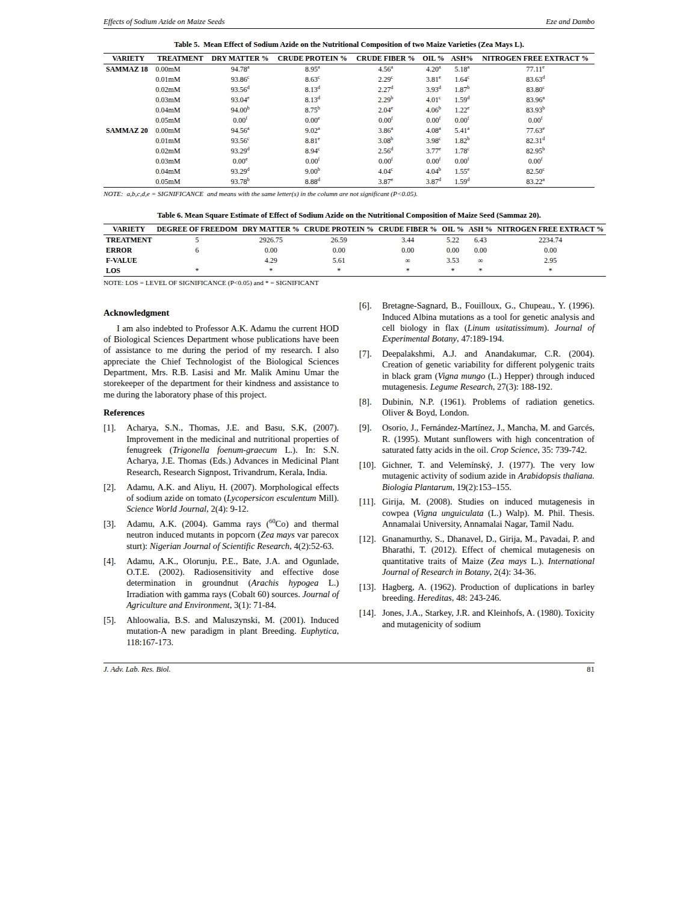Effects of Sodium Azide on Maize Seeds Eze and Dambo
Table 5. Mean Effect of Sodium Azide on the Nutritional Composition of two Maize Varieties (Zea Mays L).
| VARIETY | TREATMENT | DRY MATTER % | CRUDE PROTEIN % | CRUDE FIBER % | OIL % | ASH% | NITROGEN FREE EXTRACT % |
| --- | --- | --- | --- | --- | --- | --- | --- |
| SAMMAZ 18 | 0.00mM | 94.78 a | 8.95 a | 4.56 a | 4.20 a | 5.18 a | 77.11 e |
| | 0.01mM | 93.86 c | 8.63 c | 2.29 c | 3.81 e | 1.64 c | 83.63 d |
| | 0.02mM | 93.56 d | 8.13 d | 2.27 d | 3.93 d | 1.87 b | 83.80 c |
| | 0.03mM | 93.04 e | 8.13 d | 2.29 b | 4.01 c | 1.59 d | 83.96 a |
| | 0.04mM | 94.00 b | 8.75 b | 2.04 e | 4.06 b | 1.22 e | 83.93 b |
| | 0.05mM | 0.00 f | 0.00 e | 0.00 f | 0.00 f | 0.00 f | 0.00 f |
| SAMMAZ 20 | 0.00mM | 94.56 a | 9.02 a | 3.86 a | 4.08 a | 5.41 a | 77.63 e |
| | 0.01mM | 93.56 c | 8.81 e | 3.08 b | 3.98 c | 1.82 b | 82.31 d |
| | 0.02mM | 93.29 d | 8.94 c | 2.56 d | 3.77 e | 1.78 c | 82.95 b |
| | 0.03mM | 0.00 e | 0.00 f | 0.00 f | 0.00 f | 0.00 f | 0.00 f |
| | 0.04mM | 93.29 d | 9.00 b | 4.04 c | 4.04 b | 1.55 e | 82.50 c |
| | 0.05mM | 93.78 b | 8.88 d | 3.87 e | 3.87 d | 1.59 d | 83.22 a |
NOTE: a,b,c,d,e = SIGNIFICANCE and means with the same letter(s) in the column are not significant (P<0.05).
Table 6. Mean Square Estimate of Effect of Sodium Azide on the Nutritional Composition of Maize Seed (Sammaz 20).
| VARIETY | DEGREE OF FREEDOM | DRY MATTER % | CRUDE PROTEIN % | CRUDE FIBER % | OIL % | ASH % | NITROGEN FREE EXTRACT % |
| --- | --- | --- | --- | --- | --- | --- | --- |
| TREATMENT | 5 | 2926.75 | 26.59 | 3.44 | 5.22 | 6.43 | 2234.74 |
| ERROR | 6 | 0.00 | 0.00 | 0.00 | 0.00 | 0.00 | 0.00 |
| F-VALUE | | 4.29 | 5.61 | ∞ | 3.53 | ∞ | 2.95 |
| LOS | * | * | * | * | * | * | * |
NOTE: LOS = LEVEL OF SIGNIFICANCE (P<0.05) and * = SIGNIFICANT
Acknowledgment
I am also indebted to Professor A.K. Adamu the current HOD of Biological Sciences Department whose publications have been of assistance to me during the period of my research. I also appreciate the Chief Technologist of the Biological Sciences Department, Mrs. R.B. Lasisi and Mr. Malik Aminu Umar the storekeeper of the department for their kindness and assistance to me during the laboratory phase of this project.
References
Acharya, S.N., Thomas, J.E. and Basu, S.K, (2007). Improvement in the medicinal and nutritional properties of fenugreek (Trigonella foenum-graecum L.). In: S.N. Acharya, J.E. Thomas (Eds.) Advances in Medicinal Plant Research, Research Signpost, Trivandrum, Kerala, India.
Adamu, A.K. and Aliyu, H. (2007). Morphological effects of sodium azide on tomato (Lycopersicon esculentum Mill). Science World Journal, 2(4): 9-12.
Adamu, A.K. (2004). Gamma rays (60Co) and thermal neutron induced mutants in popcorn (Zea mays var parecox sturt): Nigerian Journal of Scientific Research, 4(2):52-63.
Adamu, A.K., Olorunju, P.E., Bate, J.A. and Ogunlade, O.T.E. (2002). Radiosensitivity and effective dose determination in groundnut (Arachis hypogea L.) Irradiation with gamma rays (Cobalt 60) sources. Journal of Agriculture and Environment, 3(1): 71-84.
Ahloowalia, B.S. and Maluszynski, M. (2001). Induced mutation-A new paradigm in plant Breeding. Euphytica, 118:167-173.
Bretagne-Sagnard, B., Fouilloux, G., Chupeau., Y. (1996). Induced Albina mutations as a tool for genetic analysis and cell biology in flax (Linum usitatissimum). Journal of Experimental Botany, 47:189-194.
Deepalakshmi, A.J. and Anandakumar, C.R. (2004). Creation of genetic variability for different polygenic traits in black gram (Vigna mungo (L.) Hepper) through induced mutagenesis. Legume Research, 27(3): 188-192.
Dubinin, N.P. (1961). Problems of radiation genetics. Oliver & Boyd, London.
Osorio, J., Fernández-Martínez, J., Mancha, M. and Garcés, R. (1995). Mutant sunflowers with high concentration of saturated fatty acids in the oil. Crop Science, 35: 739-742.
Gichner, T. and Velemínský, J. (1977). The very low mutagenic activity of sodium azide in Arabidopsis thaliana. Biologia Plantarum, 19(2):153–155.
Girija, M. (2008). Studies on induced mutagenesis in cowpea (Vigna unguiculata (L.) Walp). M. Phil. Thesis. Annamalai University, Annamalai Nagar, Tamil Nadu.
Gnanamurthy, S., Dhanavel, D., Girija, M., Pavadai, P. and Bharathi, T. (2012). Effect of chemical mutagenesis on quantitative traits of Maize (Zea mays L.). International Journal of Research in Botany, 2(4): 34-36.
Hagberg, A. (1962). Production of duplications in barley breeding. Hereditas, 48: 243-246.
Jones, J.A., Starkey, J.R. and Kleinhofs, A. (1980). Toxicity and mutagenicity of sodium
J. Adv. Lab. Res. Biol. 81